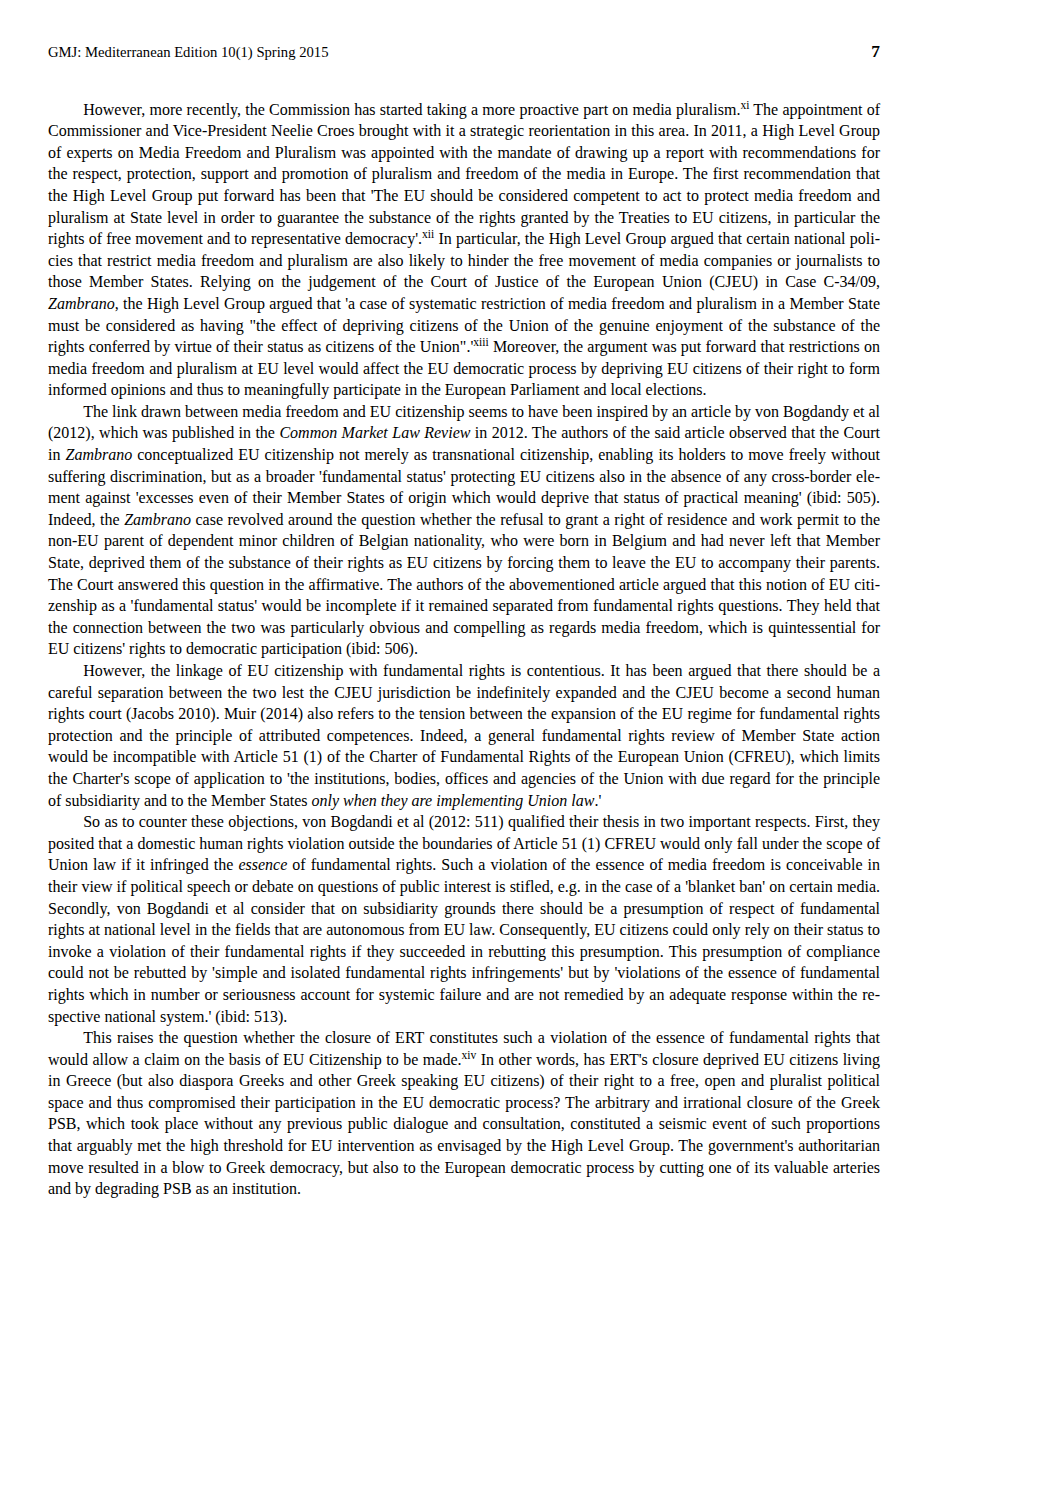GMJ: Mediterranean Edition 10(1) Spring 2015 7
However, more recently, the Commission has started taking a more proactive part on media pluralism.xi The appointment of Commissioner and Vice-President Neelie Croes brought with it a strategic reorientation in this area. In 2011, a High Level Group of experts on Media Freedom and Pluralism was appointed with the mandate of drawing up a report with recommendations for the respect, protection, support and promotion of pluralism and freedom of the media in Europe. The first recommendation that the High Level Group put forward has been that 'The EU should be considered competent to act to protect media freedom and pluralism at State level in order to guarantee the substance of the rights granted by the Treaties to EU citizens, in particular the rights of free movement and to representative democracy'.xii In particular, the High Level Group argued that certain national policies that restrict media freedom and pluralism are also likely to hinder the free movement of media companies or journalists to those Member States. Relying on the judgement of the Court of Justice of the European Union (CJEU) in Case C-34/09, Zambrano, the High Level Group argued that 'a case of systematic restriction of media freedom and pluralism in a Member State must be considered as having "the effect of depriving citizens of the Union of the genuine enjoyment of the substance of the rights conferred by virtue of their status as citizens of the Union".'xiii Moreover, the argument was put forward that restrictions on media freedom and pluralism at EU level would affect the EU democratic process by depriving EU citizens of their right to form informed opinions and thus to meaningfully participate in the European Parliament and local elections.
The link drawn between media freedom and EU citizenship seems to have been inspired by an article by von Bogdandy et al (2012), which was published in the Common Market Law Review in 2012. The authors of the said article observed that the Court in Zambrano conceptualized EU citizenship not merely as transnational citizenship, enabling its holders to move freely without suffering discrimination, but as a broader 'fundamental status' protecting EU citizens also in the absence of any cross-border element against 'excesses even of their Member States of origin which would deprive that status of practical meaning' (ibid: 505). Indeed, the Zambrano case revolved around the question whether the refusal to grant a right of residence and work permit to the non-EU parent of dependent minor children of Belgian nationality, who were born in Belgium and had never left that Member State, deprived them of the substance of their rights as EU citizens by forcing them to leave the EU to accompany their parents. The Court answered this question in the affirmative. The authors of the abovementioned article argued that this notion of EU citizenship as a 'fundamental status' would be incomplete if it remained separated from fundamental rights questions. They held that the connection between the two was particularly obvious and compelling as regards media freedom, which is quintessential for EU citizens' rights to democratic participation (ibid: 506).
However, the linkage of EU citizenship with fundamental rights is contentious. It has been argued that there should be a careful separation between the two lest the CJEU jurisdiction be indefinitely expanded and the CJEU become a second human rights court (Jacobs 2010). Muir (2014) also refers to the tension between the expansion of the EU regime for fundamental rights protection and the principle of attributed competences. Indeed, a general fundamental rights review of Member State action would be incompatible with Article 51 (1) of the Charter of Fundamental Rights of the European Union (CFREU), which limits the Charter's scope of application to 'the institutions, bodies, offices and agencies of the Union with due regard for the principle of subsidiarity and to the Member States only when they are implementing Union law.'
So as to counter these objections, von Bogdandi et al (2012: 511) qualified their thesis in two important respects. First, they posited that a domestic human rights violation outside the boundaries of Article 51 (1) CFREU would only fall under the scope of Union law if it infringed the essence of fundamental rights. Such a violation of the essence of media freedom is conceivable in their view if political speech or debate on questions of public interest is stifled, e.g. in the case of a 'blanket ban' on certain media. Secondly, von Bogdandi et al consider that on subsidiarity grounds there should be a presumption of respect of fundamental rights at national level in the fields that are autonomous from EU law. Consequently, EU citizens could only rely on their status to invoke a violation of their fundamental rights if they succeeded in rebutting this presumption. This presumption of compliance could not be rebutted by 'simple and isolated fundamental rights infringements' but by 'violations of the essence of fundamental rights which in number or seriousness account for systemic failure and are not remedied by an adequate response within the respective national system.' (ibid: 513).
This raises the question whether the closure of ERT constitutes such a violation of the essence of fundamental rights that would allow a claim on the basis of EU Citizenship to be made.xiv In other words, has ERT's closure deprived EU citizens living in Greece (but also diaspora Greeks and other Greek speaking EU citizens) of their right to a free, open and pluralist political space and thus compromised their participation in the EU democratic process? The arbitrary and irrational closure of the Greek PSB, which took place without any previous public dialogue and consultation, constituted a seismic event of such proportions that arguably met the high threshold for EU intervention as envisaged by the High Level Group. The government's authoritarian move resulted in a blow to Greek democracy, but also to the European democratic process by cutting one of its valuable arteries and by degrading PSB as an institution.